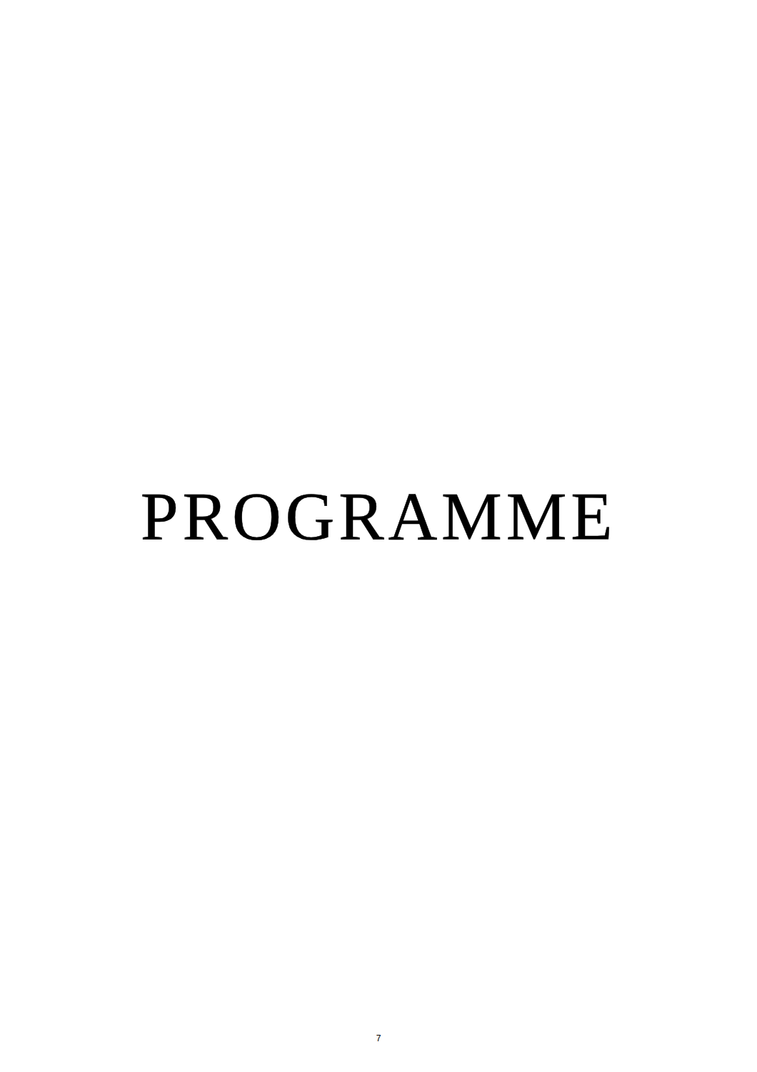PROGRAMME
7